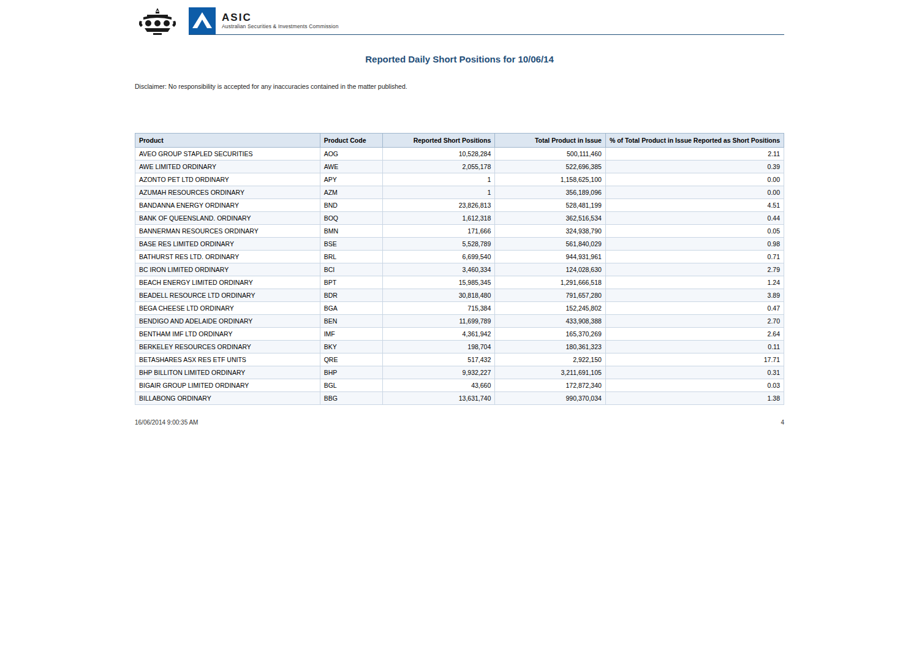ASIC
Australian Securities & Investments Commission
Reported Daily Short Positions for 10/06/14
Disclaimer: No responsibility is accepted for any inaccuracies contained in the matter published.
| Product | Product Code | Reported Short Positions | Total Product in Issue | % of Total Product in Issue Reported as Short Positions |
| --- | --- | --- | --- | --- |
| AVEO GROUP STAPLED SECURITIES | AOG | 10,528,284 | 500,111,460 | 2.11 |
| AWE LIMITED ORDINARY | AWE | 2,055,178 | 522,696,385 | 0.39 |
| AZONTO PET LTD ORDINARY | APY | 1 | 1,158,625,100 | 0.00 |
| AZUMAH RESOURCES ORDINARY | AZM | 1 | 356,189,096 | 0.00 |
| BANDANNA ENERGY ORDINARY | BND | 23,826,813 | 528,481,199 | 4.51 |
| BANK OF QUEENSLAND. ORDINARY | BOQ | 1,612,318 | 362,516,534 | 0.44 |
| BANNERMAN RESOURCES ORDINARY | BMN | 171,666 | 324,938,790 | 0.05 |
| BASE RES LIMITED ORDINARY | BSE | 5,528,789 | 561,840,029 | 0.98 |
| BATHURST RES LTD. ORDINARY | BRL | 6,699,540 | 944,931,961 | 0.71 |
| BC IRON LIMITED ORDINARY | BCI | 3,460,334 | 124,028,630 | 2.79 |
| BEACH ENERGY LIMITED ORDINARY | BPT | 15,985,345 | 1,291,666,518 | 1.24 |
| BEADELL RESOURCE LTD ORDINARY | BDR | 30,818,480 | 791,657,280 | 3.89 |
| BEGA CHEESE LTD ORDINARY | BGA | 715,384 | 152,245,802 | 0.47 |
| BENDIGO AND ADELAIDE ORDINARY | BEN | 11,699,789 | 433,908,388 | 2.70 |
| BENTHAM IMF LTD ORDINARY | IMF | 4,361,942 | 165,370,269 | 2.64 |
| BERKELEY RESOURCES ORDINARY | BKY | 198,704 | 180,361,323 | 0.11 |
| BETASHARES ASX RES ETF UNITS | QRE | 517,432 | 2,922,150 | 17.71 |
| BHP BILLITON LIMITED ORDINARY | BHP | 9,932,227 | 3,211,691,105 | 0.31 |
| BIGAIR GROUP LIMITED ORDINARY | BGL | 43,660 | 172,872,340 | 0.03 |
| BILLABONG ORDINARY | BBG | 13,631,740 | 990,370,034 | 1.38 |
16/06/2014 9:00:35 AM
4